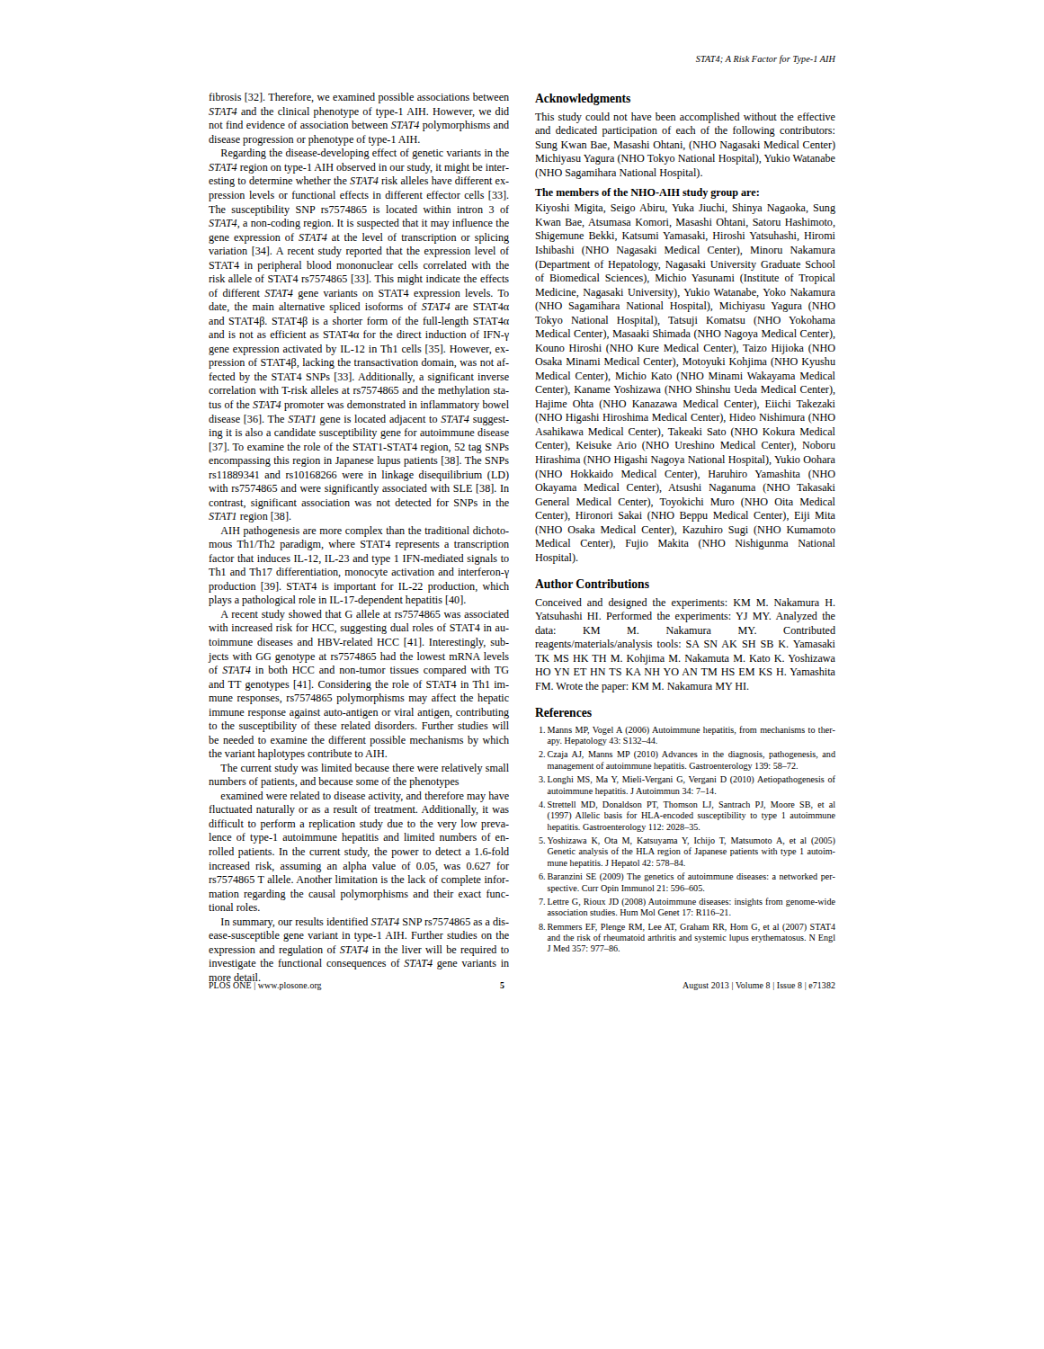STAT4; A Risk Factor for Type-1 AIH
fibrosis [32]. Therefore, we examined possible associations between STAT4 and the clinical phenotype of type-1 AIH. However, we did not find evidence of association between STAT4 polymorphisms and disease progression or phenotype of type-1 AIH.
Regarding the disease-developing effect of genetic variants in the STAT4 region on type-1 AIH observed in our study, it might be interesting to determine whether the STAT4 risk alleles have different expression levels or functional effects in different effector cells [33]. The susceptibility SNP rs7574865 is located within intron 3 of STAT4, a non-coding region. It is suspected that it may influence the gene expression of STAT4 at the level of transcription or splicing variation [34]. A recent study reported that the expression level of STAT4 in peripheral blood mononuclear cells correlated with the risk allele of STAT4 rs7574865 [33]. This might indicate the effects of different STAT4 gene variants on STAT4 expression levels. To date, the main alternative spliced isoforms of STAT4 are STAT4α and STAT4β. STAT4β is a shorter form of the full-length STAT4α and is not as efficient as STAT4α for the direct induction of IFN-γ gene expression activated by IL-12 in Th1 cells [35]. However, expression of STAT4β, lacking the transactivation domain, was not affected by the STAT4 SNPs [33]. Additionally, a significant inverse correlation with T-risk alleles at rs7574865 and the methylation status of the STAT4 promoter was demonstrated in inflammatory bowel disease [36]. The STAT1 gene is located adjacent to STAT4 suggesting it is also a candidate susceptibility gene for autoimmune disease [37]. To examine the role of the STAT1-STAT4 region, 52 tag SNPs encompassing this region in Japanese lupus patients [38]. The SNPs rs11889341 and rs10168266 were in linkage disequilibrium (LD) with rs7574865 and were significantly associated with SLE [38]. In contrast, significant association was not detected for SNPs in the STAT1 region [38].
AIH pathogenesis are more complex than the traditional dichotomous Th1/Th2 paradigm, where STAT4 represents a transcription factor that induces IL-12, IL-23 and type 1 IFN-mediated signals to Th1 and Th17 differentiation, monocyte activation and interferon-γ production [39]. STAT4 is important for IL-22 production, which plays a pathological role in IL-17-dependent hepatitis [40].
A recent study showed that G allele at rs7574865 was associated with increased risk for HCC, suggesting dual roles of STAT4 in autoimmune diseases and HBV-related HCC [41]. Interestingly, subjects with GG genotype at rs7574865 had the lowest mRNA levels of STAT4 in both HCC and non-tumor tissues compared with TG and TT genotypes [41]. Considering the role of STAT4 in Th1 immune responses, rs7574865 polymorphisms may affect the hepatic immune response against auto-antigen or viral antigen, contributing to the susceptibility of these related disorders. Further studies will be needed to examine the different possible mechanisms by which the variant haplotypes contribute to AIH.
The current study was limited because there were relatively small numbers of patients, and because some of the phenotypes
examined were related to disease activity, and therefore may have fluctuated naturally or as a result of treatment. Additionally, it was difficult to perform a replication study due to the very low prevalence of type-1 autoimmune hepatitis and limited numbers of enrolled patients. In the current study, the power to detect a 1.6-fold increased risk, assuming an alpha value of 0.05, was 0.627 for rs7574865 T allele. Another limitation is the lack of complete information regarding the causal polymorphisms and their exact functional roles.
In summary, our results identified STAT4 SNP rs7574865 as a disease-susceptible gene variant in type-1 AIH. Further studies on the expression and regulation of STAT4 in the liver will be required to investigate the functional consequences of STAT4 gene variants in more detail.
Acknowledgments
This study could not have been accomplished without the effective and dedicated participation of each of the following contributors: Sung Kwan Bae, Masashi Ohtani, (NHO Nagasaki Medical Center) Michiyasu Yagura (NHO Tokyo National Hospital), Yukio Watanabe (NHO Sagamihara National Hospital).
The members of the NHO-AIH study group are:
Kiyoshi Migita, Seigo Abiru, Yuka Jiuchi, Shinya Nagaoka, Sung Kwan Bae, Atsumasa Komori, Masashi Ohtani, Satoru Hashimoto, Shigemune Bekki, Katsumi Yamasaki, Hiroshi Yatsuhashi, Hiromi Ishibashi (NHO Nagasaki Medical Center), Minoru Nakamura (Department of Hepatology, Nagasaki University Graduate School of Biomedical Sciences), Michio Yasunami (Institute of Tropical Medicine, Nagasaki University), Yukio Watanabe, Yoko Nakamura (NHO Sagamihara National Hospital), Michiyasu Yagura (NHO Tokyo National Hospital), Tatsuji Komatsu (NHO Yokohama Medical Center), Masaaki Shimada (NHO Nagoya Medical Center), Kouno Hiroshi (NHO Kure Medical Center), Taizo Hijioka (NHO Osaka Minami Medical Center), Motoyuki Kohjima (NHO Kyushu Medical Center), Michio Kato (NHO Minami Wakayama Medical Center), Kaname Yoshizawa (NHO Shinshu Ueda Medical Center), Hajime Ohta (NHO Kanazawa Medical Center), Eiichi Takezaki (NHO Higashi Hiroshima Medical Center), Hideo Nishimura (NHO Asahikawa Medical Center), Takeaki Sato (NHO Kokura Medical Center), Keisuke Ario (NHO Ureshino Medical Center), Noboru Hirashima (NHO Higashi Nagoya National Hospital), Yukio Oohara (NHO Hokkaido Medical Center), Haruhiro Yamashita (NHO Okayama Medical Center), Atsushi Naganuma (NHO Takasaki General Medical Center), Toyokichi Muro (NHO Oita Medical Center), Hironori Sakai (NHO Beppu Medical Center), Eiji Mita (NHO Osaka Medical Center), Kazuhiro Sugi (NHO Kumamoto Medical Center), Fujio Makita (NHO Nishigunma National Hospital).
Author Contributions
Conceived and designed the experiments: KM M. Nakamura H. Yatsuhashi HI. Performed the experiments: YJ MY. Analyzed the data: KM M. Nakamura MY. Contributed reagents/materials/analysis tools: SA SN AK SH SB K. Yamasaki TK MS HK TH M. Kohjima M. Nakamuta M. Kato K. Yoshizawa HO YN ET HN TS KA NH YO AN TM HS EM KS H. Yamashita FM. Wrote the paper: KM M. Nakamura MY HI.
References
Manns MP, Vogel A (2006) Autoimmune hepatitis, from mechanisms to therapy. Hepatology 43: S132–44.
Czaja AJ, Manns MP (2010) Advances in the diagnosis, pathogenesis, and management of autoimmune hepatitis. Gastroenterology 139: 58–72.
Longhi MS, Ma Y, Mieli-Vergani G, Vergani D (2010) Aetiopathogenesis of autoimmune hepatitis. J Autoimmun 34: 7–14.
Strettell MD, Donaldson PT, Thomson LJ, Santrach PJ, Moore SB, et al (1997) Allelic basis for HLA-encoded susceptibility to type 1 autoimmune hepatitis. Gastroenterology 112: 2028–35.
Yoshizawa K, Ota M, Katsuyama Y, Ichijo T, Matsumoto A, et al (2005) Genetic analysis of the HLA region of Japanese patients with type 1 autoimmune hepatitis. J Hepatol 42: 578–84.
Baranzini SE (2009) The genetics of autoimmune diseases: a networked perspective. Curr Opin Immunol 21: 596–605.
Lettre G, Rioux JD (2008) Autoimmune diseases: insights from genome-wide association studies. Hum Mol Genet 17: R116–21.
Remmers EF, Plenge RM, Lee AT, Graham RR, Hom G, et al (2007) STAT4 and the risk of rheumatoid arthritis and systemic lupus erythematosus. N Engl J Med 357: 977–86.
PLOS ONE | www.plosone.org
5
August 2013 | Volume 8 | Issue 8 | e71382